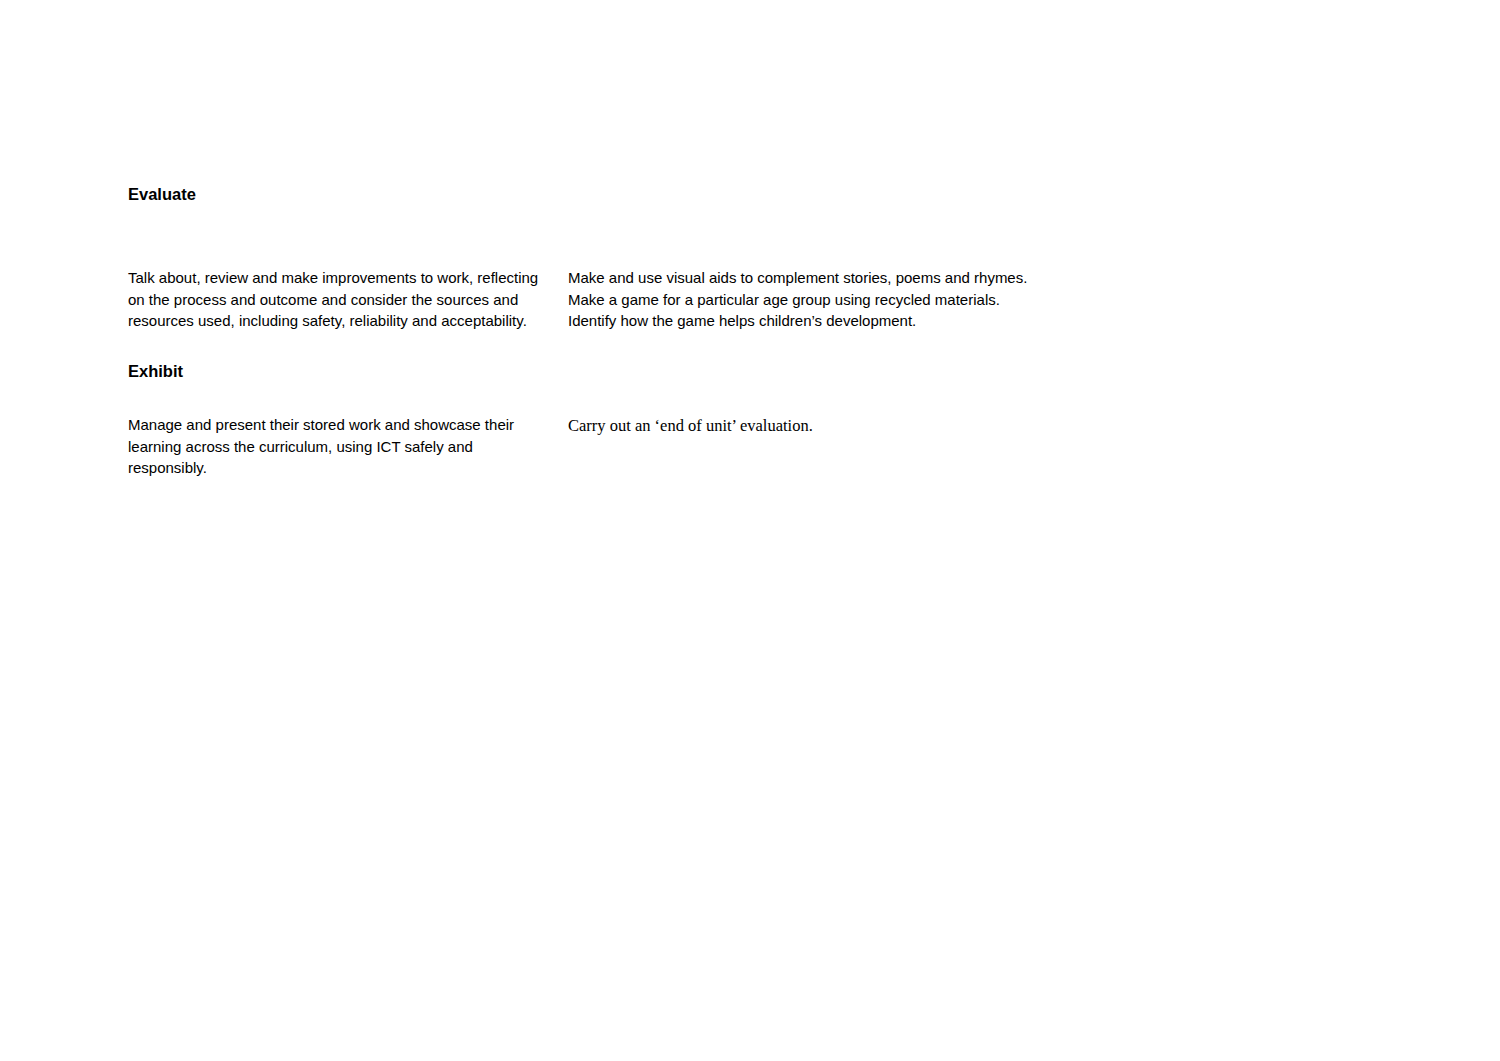Evaluate
Talk about, review and make improvements to work, reflecting on the process and outcome and consider the sources and resources used, including safety, reliability and acceptability.
Make and use visual aids to complement stories, poems and rhymes.
Make a game for a particular age group using recycled materials.
Identify how the game helps children’s development.
Exhibit
Manage and present their stored work and showcase their learning across the curriculum, using ICT safely and responsibly.
Carry out an ‘end of unit’ evaluation.